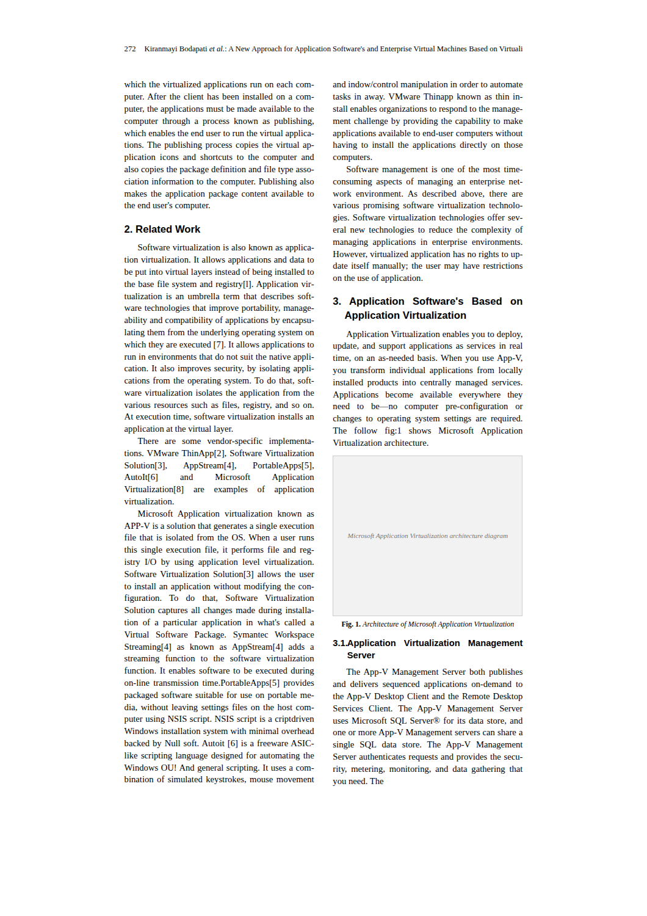272 Kiranmayi Bodapati et al.: A New Approach for Application Software's and Enterprise Virtual Machines Based on Virtualization
which the virtualized applications run on each computer. After the client has been installed on a computer, the applications must be made available to the computer through a process known as publishing, which enables the end user to run the virtual applications. The publishing process copies the virtual application icons and shortcuts to the computer and also copies the package definition and file type association information to the computer. Publishing also makes the application package content available to the end user's computer.
2. Related Work
Software virtualization is also known as application virtualization. It allows applications and data to be put into virtual layers instead of being installed to the base file system and registry[l]. Application virtualization is an umbrella term that describes software technologies that improve portability, manageability and compatibility of applications by encapsulating them from the underlying operating system on which they are executed [7]. It allows applications to run in environments that do not suit the native application. It also improves security, by isolating applications from the operating system. To do that, software virtualization isolates the application from the various resources such as files, registry, and so on. At execution time, software virtualization installs an application at the virtual layer.
There are some vendor-specific implementations. VMware ThinApp[2], Software Virtualization Solution[3], AppStream[4], PortableApps[5], AutoIt[6] and Microsoft Application Virtualization[8] are examples of application virtualization.
Microsoft Application virtualization known as APP-V is a solution that generates a single execution file that is isolated from the OS. When a user runs this single execution file, it performs file and registry I/O by using application level virtualization. Software Virtualization Solution[3] allows the user to install an application without modifying the configuration. To do that, Software Virtualization Solution captures all changes made during installation of a particular application in what's called a Virtual Software Package. Symantec Workspace Streaming[4] as known as AppStream[4] adds a streaming function to the software virtualization function. It enables software to be executed during on-line transmission time.PortableApps[5] provides packaged software suitable for use on portable media, without leaving settings files on the host computer using NSIS script. NSIS script is a criptdriven Windows installation system with minimal overhead backed by Null soft. Autoit [6] is a freeware ASIC-like scripting language designed for automating the Windows OU! And general scripting. It uses a combination of simulated keystrokes, mouse movement and indow/control manipulation in order to automate tasks in away. VMware Thinapp known as thin install enables organizations to respond to the management challenge by providing the capability to make applications available to end-user computers without having to install the applications directly on those computers.
Software management is one of the most time-consuming aspects of managing an enterprise network environment. As described above, there are various promising software virtualization technologies. Software virtualization technologies offer several new technologies to reduce the complexity of managing applications in enterprise environments. However, virtualized application has no rights to update itself manually; the user may have restrictions on the use of application.
3. Application Software's Based on Application Virtualization
Application Virtualization enables you to deploy, update, and support applications as services in real time, on an as-needed basis. When you use App-V, you transform individual applications from locally installed products into centrally managed services. Applications become available everywhere they need to be—no computer pre-configuration or changes to operating system settings are required. The follow fig:1 shows Microsoft Application Virtualization architecture.
Microsoft Application Virtualization architecture diagram
Fig. 1. Architecture of Microsoft Application Virtualization
3.1. Application Virtualization Management Server
The App-V Management Server both publishes and delivers sequenced applications on-demand to the App-V Desktop Client and the Remote Desktop Services Client. The App-V Management Server uses Microsoft SQL Server® for its data store, and one or more App-V Management servers can share a single SQL data store. The App-V Management Server authenticates requests and provides the security, metering, monitoring, and data gathering that you need. The